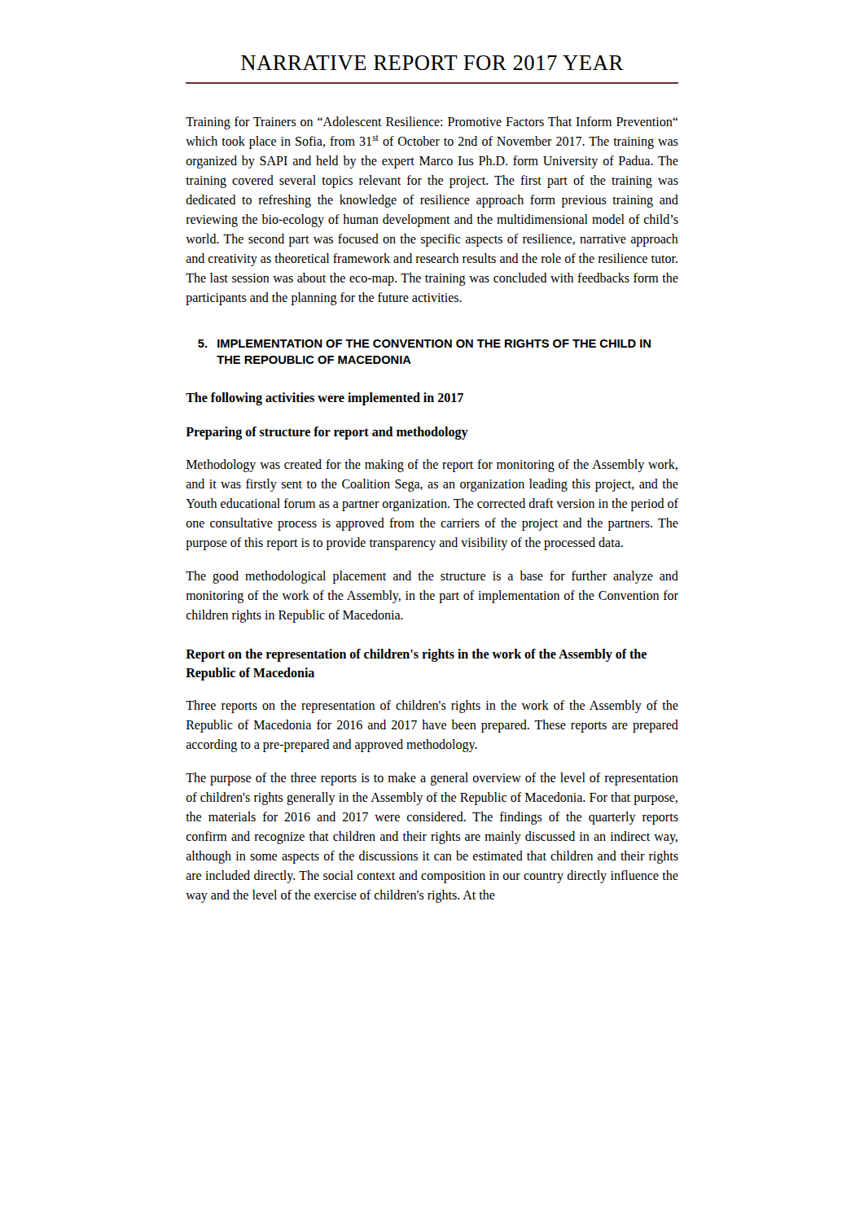NARRATIVE REPORT FOR 2017 YEAR
Training for Trainers on “Adolescent Resilience: Promotive Factors That Inform Prevention“ which took place in Sofia, from 31st of October to 2nd of November 2017. The training was organized by SAPI and held by the expert Marco Ius Ph.D. form University of Padua. The training covered several topics relevant for the project. The first part of the training was dedicated to refreshing the knowledge of resilience approach form previous training and reviewing the bio-ecology of human development and the multidimensional model of child’s world. The second part was focused on the specific aspects of resilience, narrative approach and creativity as theoretical framework and research results and the role of the resilience tutor. The last session was about the eco-map. The training was concluded with feedbacks form the participants and the planning for the future activities.
5. Implementation of the Convention on the Rights of the Child in the Repoublic of Macedonia
The following activities were implemented in 2017
Preparing of structure for report and methodology
Methodology was created for the making of the report for monitoring of the Assembly work, and it was firstly sent to the Coalition Sega, as an organization leading this project, and the Youth educational forum as a partner organization. The corrected draft version in the period of one consultative process is approved from the carriers of the project and the partners. The purpose of this report is to provide transparency and visibility of the processed data.
The good methodological placement and the structure is a base for further analyze and monitoring of the work of the Assembly, in the part of implementation of the Convention for children rights in Republic of Macedonia.
Report on the representation of children's rights in the work of the Assembly of the Republic of Macedonia
Three reports on the representation of children's rights in the work of the Assembly of the Republic of Macedonia for 2016 and 2017 have been prepared. These reports are prepared according to a pre-prepared and approved methodology.
The purpose of the three reports is to make a general overview of the level of representation of children's rights generally in the Assembly of the Republic of Macedonia. For that purpose, the materials for 2016 and 2017 were considered. The findings of the quarterly reports confirm and recognize that children and their rights are mainly discussed in an indirect way, although in some aspects of the discussions it can be estimated that children and their rights are included directly. The social context and composition in our country directly influence the way and the level of the exercise of children's rights. At the